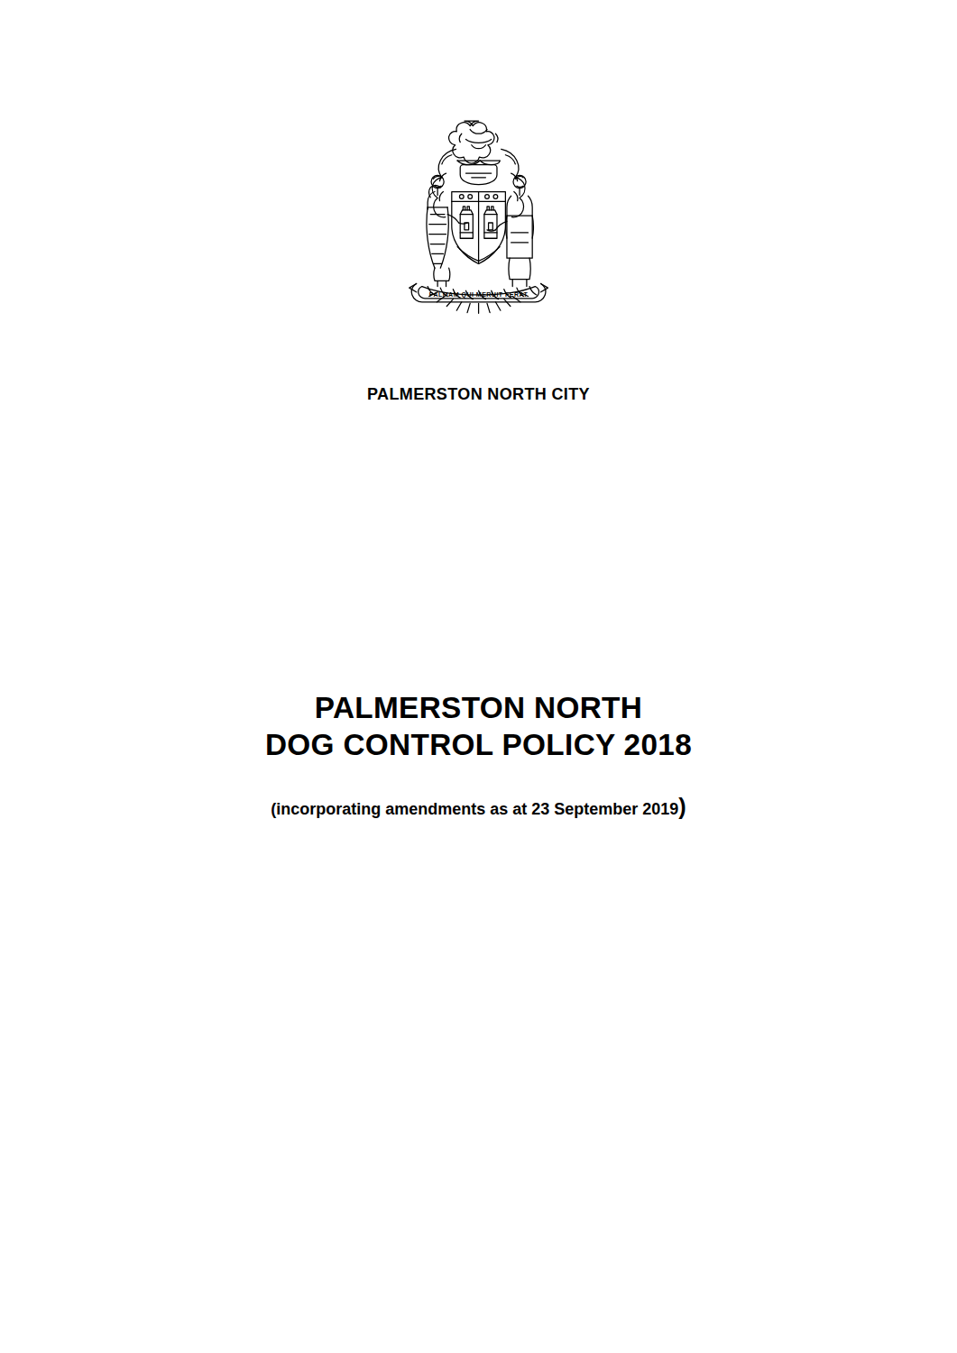PALMAM QUI MERUIT FERAT
PALMERSTON NORTH CITY
PALMERSTON NORTH
DOG CONTROL POLICY 2018
(incorporating amendments as at 23 September 2019)